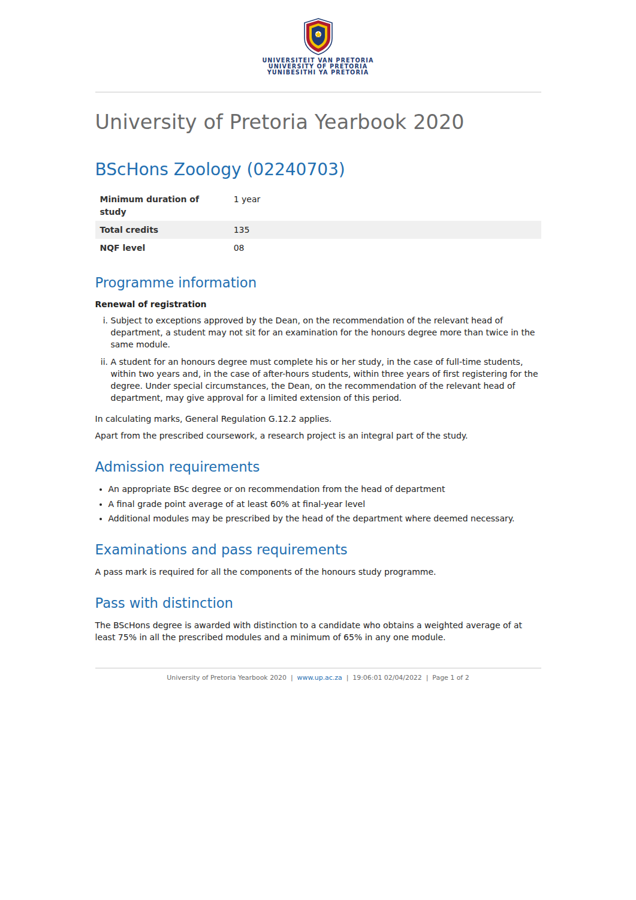Universiteit van Pretoria University of Pretoria Yunibesithi ya Pretoria
University of Pretoria Yearbook 2020
BScHons Zoology (02240703)
| Minimum duration of study | 1 year |
| Total credits | 135 |
| NQF level | 08 |
Programme information
Renewal of registration
Subject to exceptions approved by the Dean, on the recommendation of the relevant head of department, a student may not sit for an examination for the honours degree more than twice in the same module.
A student for an honours degree must complete his or her study, in the case of full-time students, within two years and, in the case of after-hours students, within three years of first registering for the degree. Under special circumstances, the Dean, on the recommendation of the relevant head of department, may give approval for a limited extension of this period.
In calculating marks, General Regulation G.12.2 applies.
Apart from the prescribed coursework, a research project is an integral part of the study.
Admission requirements
An appropriate BSc degree or on recommendation from the head of department
A final grade point average of at least 60% at final-year level
Additional modules may be prescribed by the head of the department where deemed necessary.
Examinations and pass requirements
A pass mark is required for all the components of the honours study programme.
Pass with distinction
The BScHons degree is awarded with distinction to a candidate who obtains a weighted average of at least 75% in all the prescribed modules and a minimum of 65% in any one module.
University of Pretoria Yearbook 2020 | www.up.ac.za | 19:06:01 02/04/2022 | Page 1 of 2